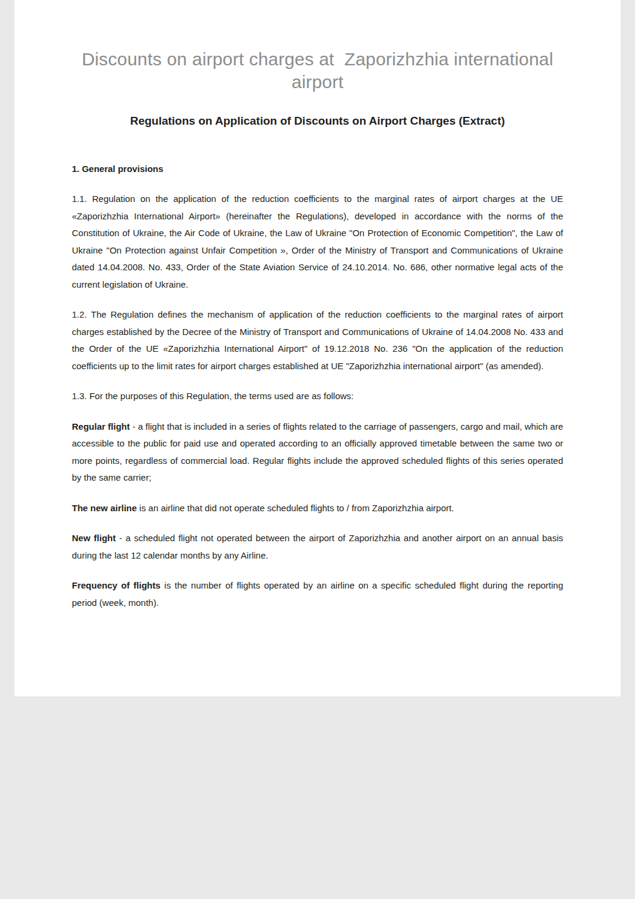Discounts on airport charges at Zaporizhzhia international airport
Regulations on Application of Discounts on Airport Charges (Extract)
1. General provisions
1.1. Regulation on the application of the reduction coefficients to the marginal rates of airport charges at the UE «Zaporizhzhia International Airport» (hereinafter the Regulations), developed in accordance with the norms of the Constitution of Ukraine, the Air Code of Ukraine, the Law of Ukraine "On Protection of Economic Competition", the Law of Ukraine "On Protection against Unfair Competition », Order of the Ministry of Transport and Communications of Ukraine dated 14.04.2008. No. 433, Order of the State Aviation Service of 24.10.2014. No. 686, other normative legal acts of the current legislation of Ukraine.
1.2. The Regulation defines the mechanism of application of the reduction coefficients to the marginal rates of airport charges established by the Decree of the Ministry of Transport and Communications of Ukraine of 14.04.2008 No. 433 and the Order of the UE «Zaporizhzhia International Airport" of 19.12.2018 No. 236 "On the application of the reduction coefficients up to the limit rates for airport charges established at UE "Zaporizhzhia international airport" (as amended).
1.3. For the purposes of this Regulation, the terms used are as follows:
Regular flight - a flight that is included in a series of flights related to the carriage of passengers, cargo and mail, which are accessible to the public for paid use and operated according to an officially approved timetable between the same two or more points, regardless of commercial load. Regular flights include the approved scheduled flights of this series operated by the same carrier;
The new airline is an airline that did not operate scheduled flights to / from Zaporizhzhia airport.
New flight - a scheduled flight not operated between the airport of Zaporizhzhia and another airport on an annual basis during the last 12 calendar months by any Airline.
Frequency of flights is the number of flights operated by an airline on a specific scheduled flight during the reporting period (week, month).